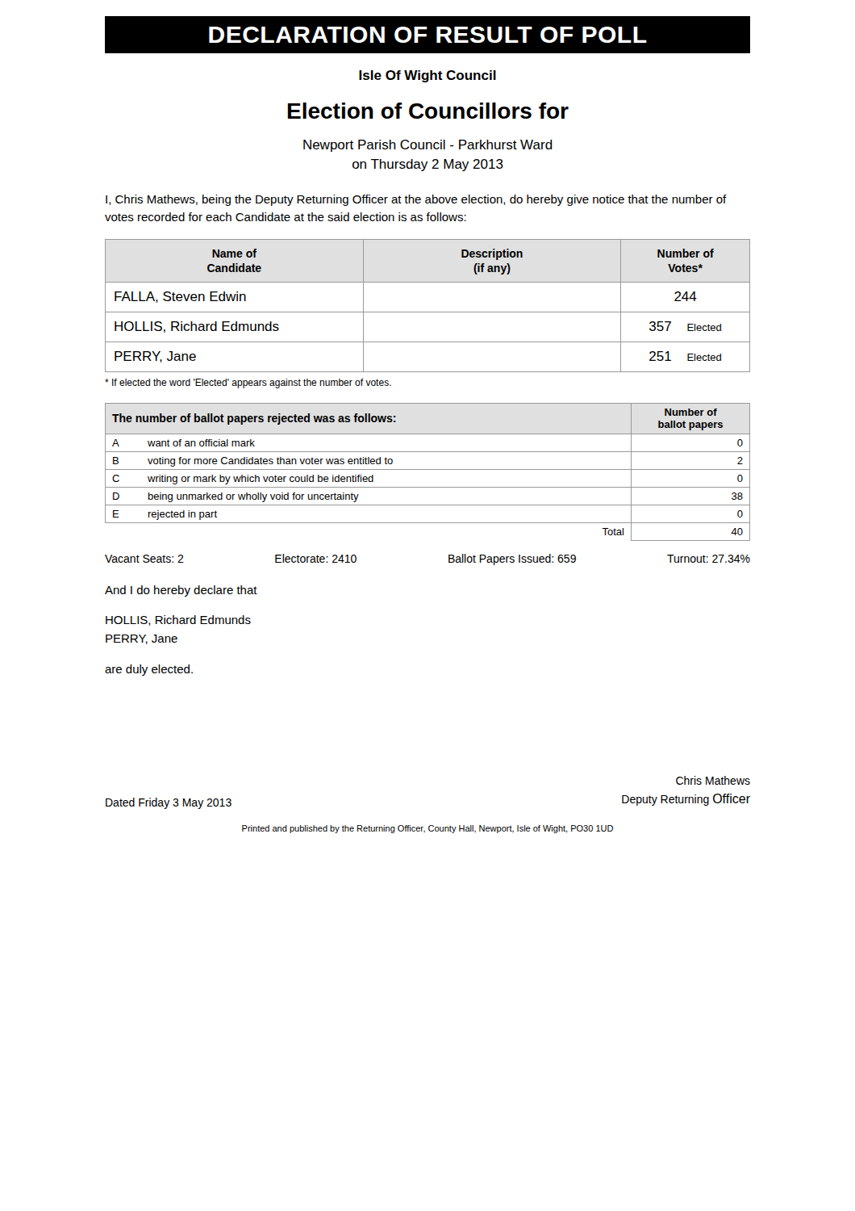DECLARATION OF RESULT OF POLL
Isle Of Wight Council
Election of Councillors for
Newport Parish Council - Parkhurst Ward
on Thursday 2 May 2013
I, Chris Mathews, being the Deputy Returning Officer at the above election, do hereby give notice that the number of votes recorded for each Candidate at the said election is as follows:
| Name of Candidate | Description (if any) | Number of Votes* |
| --- | --- | --- |
| FALLA, Steven Edwin | | 244 |
| HOLLIS, Richard Edmunds | | 357 Elected |
| PERRY, Jane | | 251 Elected |
* If elected the word 'Elected' appears against the number of votes.
| The number of ballot papers rejected was as follows: | Number of ballot papers |
| --- | --- |
| A | want of an official mark | 0 |
| B | voting for more Candidates than voter was entitled to | 2 |
| C | writing or mark by which voter could be identified | 0 |
| D | being unmarked or wholly void for uncertainty | 38 |
| E | rejected in part | 0 |
| Total | 40 |
Vacant Seats: 2 Electorate: 2410 Ballot Papers Issued: 659 Turnout: 27.34%
And I do hereby declare that
HOLLIS, Richard Edmunds
PERRY, Jane
are duly elected.
Dated Friday 3 May 2013
Chris Mathews
Deputy Returning Officer
Printed and published by the Returning Officer, County Hall, Newport, Isle of Wight, PO30 1UD